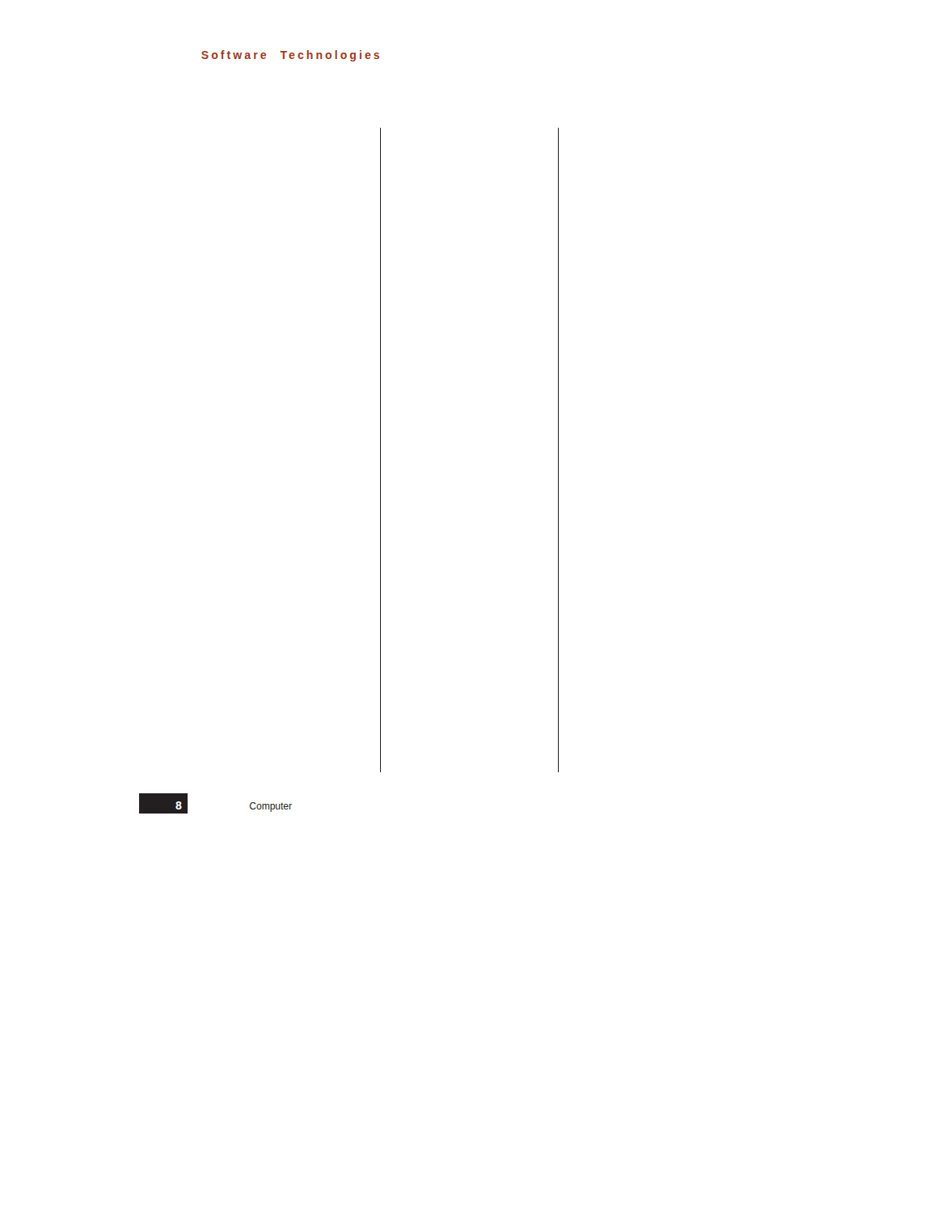Software Technologies
8
Computer